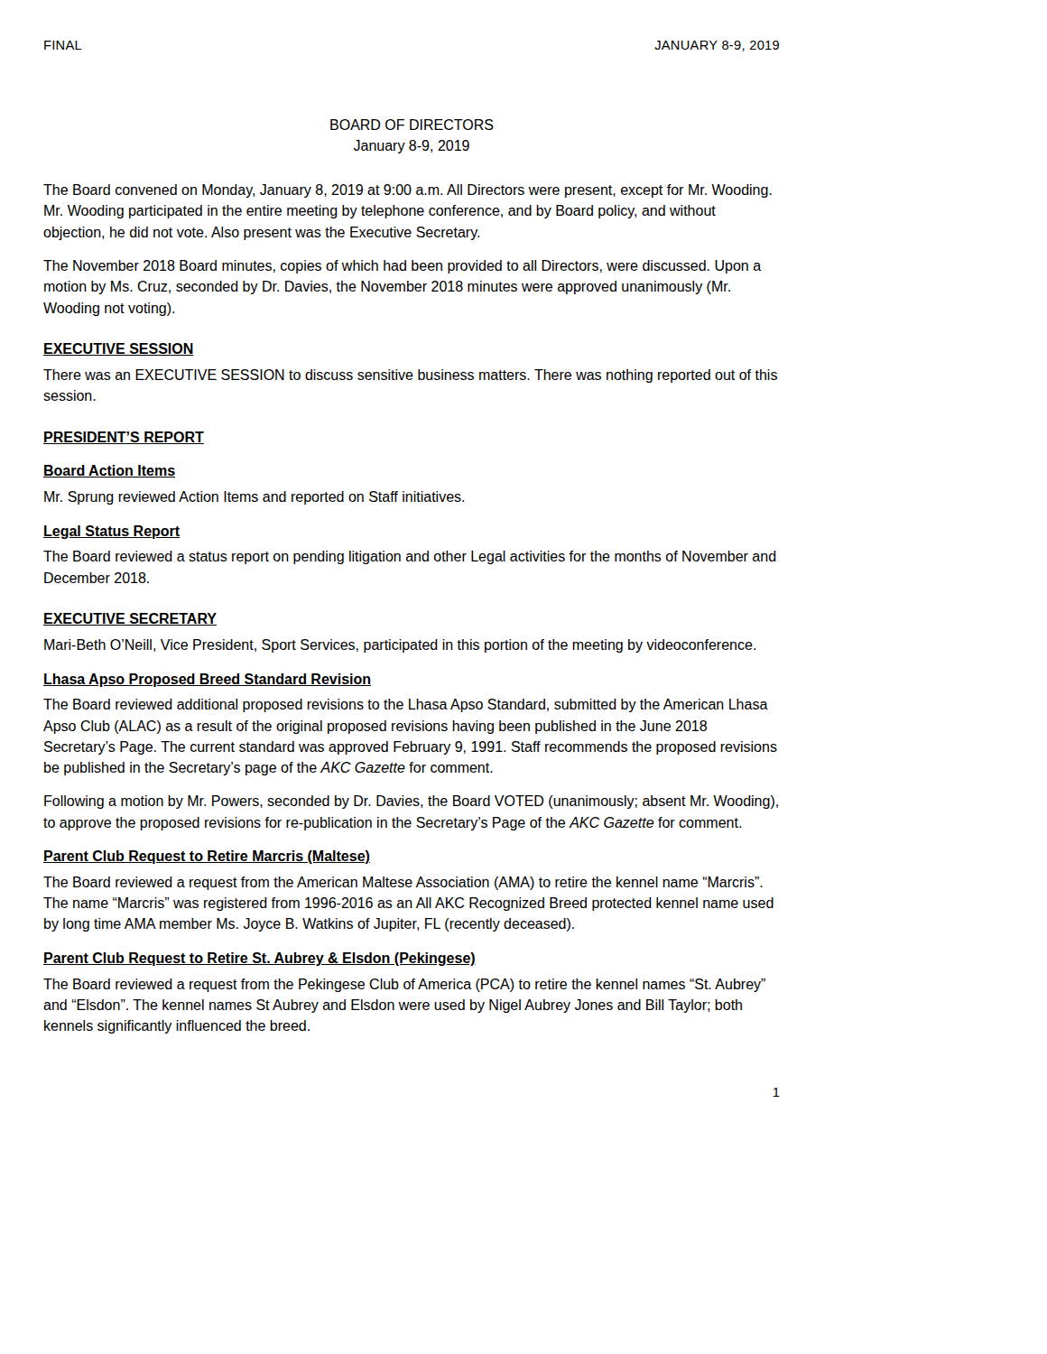Final January 8-9, 2019
BOARD OF DIRECTORSJanuary 8-9, 2019
The Board convened on Monday, January 8, 2019 at 9:00 a.m. All Directors were present, except for Mr. Wooding. Mr. Wooding participated in the entire meeting by telephone conference, and by Board policy, and without objection, he did not vote. Also present was the Executive Secretary.
The November 2018 Board minutes, copies of which had been provided to all Directors, were discussed. Upon a motion by Ms. Cruz, seconded by Dr. Davies, the November 2018 minutes were approved unanimously (Mr. Wooding not voting).
EXECUTIVE SESSION
There was an EXECUTIVE SESSION to discuss sensitive business matters. There was nothing reported out of this session.
PRESIDENT’S REPORT
Board Action Items
Mr. Sprung reviewed Action Items and reported on Staff initiatives.
Legal Status Report
The Board reviewed a status report on pending litigation and other Legal activities for the months of November and December 2018.
EXECUTIVE SECRETARY
Mari-Beth O’Neill, Vice President, Sport Services, participated in this portion of the meeting by videoconference.
Lhasa Apso Proposed Breed Standard Revision
The Board reviewed additional proposed revisions to the Lhasa Apso Standard, submitted by the American Lhasa Apso Club (ALAC) as a result of the original proposed revisions having been published in the June 2018 Secretary’s Page. The current standard was approved February 9, 1991. Staff recommends the proposed revisions be published in the Secretary’s page of the AKC Gazette for comment.
Following a motion by Mr. Powers, seconded by Dr. Davies, the Board VOTED (unanimously; absent Mr. Wooding), to approve the proposed revisions for re-publication in the Secretary’s Page of the AKC Gazette for comment.
Parent Club Request to Retire Marcris (Maltese)
The Board reviewed a request from the American Maltese Association (AMA) to retire the kennel name “Marcris”. The name “Marcris” was registered from 1996-2016 as an All AKC Recognized Breed protected kennel name used by long time AMA member Ms. Joyce B. Watkins of Jupiter, FL (recently deceased).
Parent Club Request to Retire St. Aubrey & Elsdon (Pekingese)
The Board reviewed a request from the Pekingese Club of America (PCA) to retire the kennel names “St. Aubrey” and “Elsdon”. The kennel names St Aubrey and Elsdon were used by Nigel Aubrey Jones and Bill Taylor; both kennels significantly influenced the breed.
1